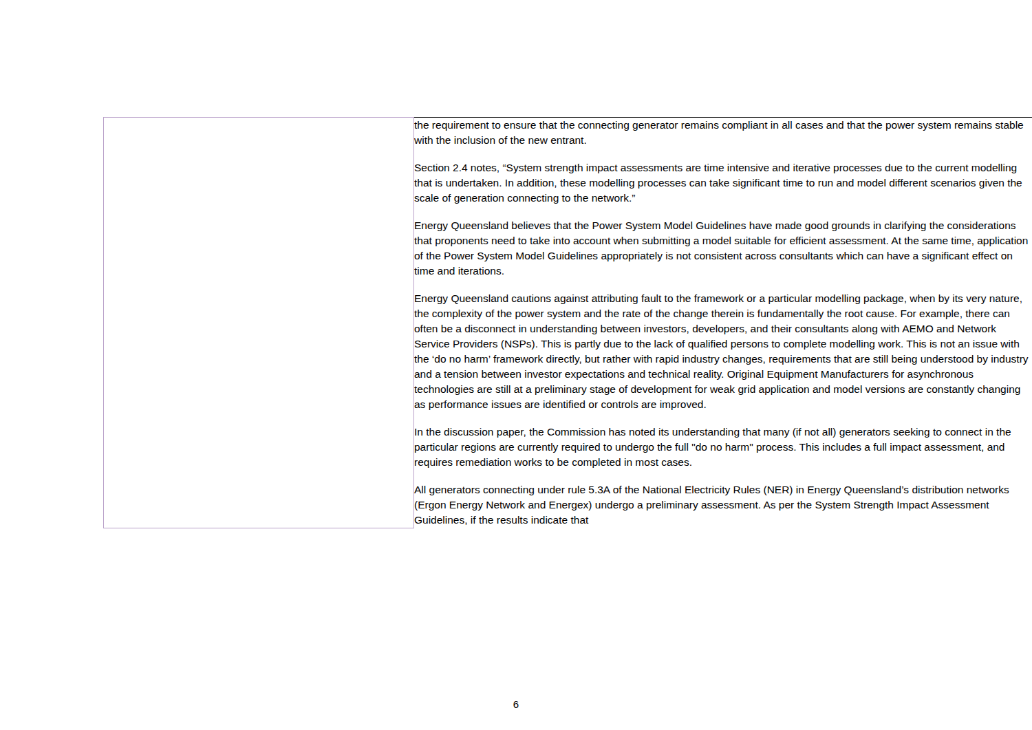| | the requirement to ensure that the connecting generator remains compliant in all cases and that the power system remains stable with the inclusion of the new entrant. Section 2.4 notes, “System strength impact assessments are time intensive and iterative processes due to the current modelling that is undertaken. In addition, these modelling processes can take significant time to run and model different scenarios given the scale of generation connecting to the network.” Energy Queensland believes that the Power System Model Guidelines have made good grounds in clarifying the considerations that proponents need to take into account when submitting a model suitable for efficient assessment. At the same time, application of the Power System Model Guidelines appropriately is not consistent across consultants which can have a significant effect on time and iterations. Energy Queensland cautions against attributing fault to the framework or a particular modelling package, when by its very nature, the complexity of the power system and the rate of the change therein is fundamentally the root cause. For example, there can often be a disconnect in understanding between investors, developers, and their consultants along with AEMO and Network Service Providers (NSPs). This is partly due to the lack of qualified persons to complete modelling work. This is not an issue with the ‘do no harm’ framework directly, but rather with rapid industry changes, requirements that are still being understood by industry and a tension between investor expectations and technical reality. Original Equipment Manufacturers for asynchronous technologies are still at a preliminary stage of development for weak grid application and model versions are constantly changing as performance issues are identified or controls are improved. In the discussion paper, the Commission has noted its understanding that many (if not all) generators seeking to connect in the particular regions are currently required to undergo the full "do no harm" process. This includes a full impact assessment, and requires remediation works to be completed in most cases. All generators connecting under rule 5.3A of the National Electricity Rules (NER) in Energy Queensland’s distribution networks (Ergon Energy Network and Energex) undergo a preliminary assessment. As per the System Strength Impact Assessment Guidelines, if the results indicate that |
6